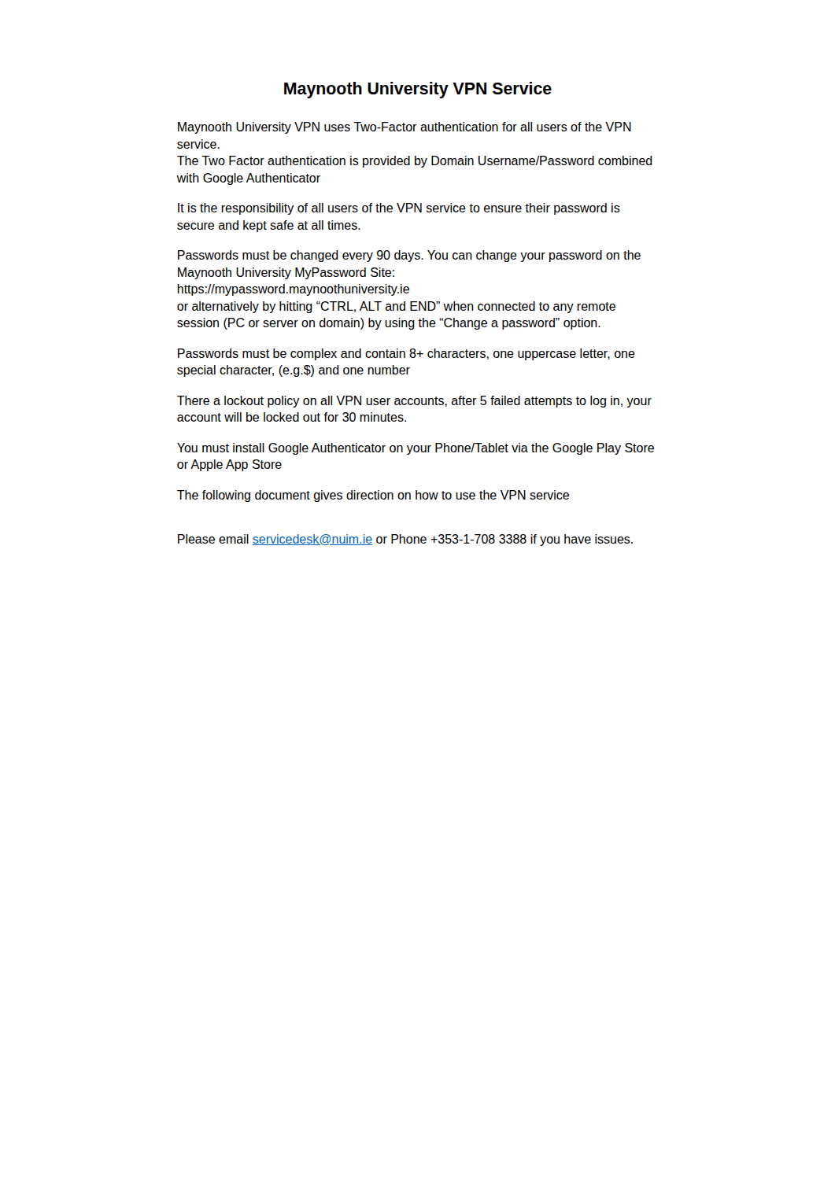Maynooth University VPN Service
Maynooth University VPN uses Two-Factor authentication for all users of the VPN service.
The Two Factor authentication is provided by Domain Username/Password combined with Google Authenticator
It is the responsibility of all users of the VPN service to ensure their password is secure and kept safe at all times.
Passwords must be changed every 90 days. You can change your password on the Maynooth University MyPassword Site:
https://mypassword.maynoothuniversity.ie
or alternatively by hitting “CTRL, ALT and END” when connected to any remote session (PC or server on domain) by using the “Change a password” option.
Passwords must be complex and contain 8+ characters, one uppercase letter, one special character, (e.g.$) and one number
There a lockout policy on all VPN user accounts, after 5 failed attempts to log in, your account will be locked out for 30 minutes.
You must install Google Authenticator on your Phone/Tablet via the Google Play Store or Apple App Store
The following document gives direction on how to use the VPN service
Please email servicedesk@nuim.ie or Phone +353-1-708 3388 if you have issues.